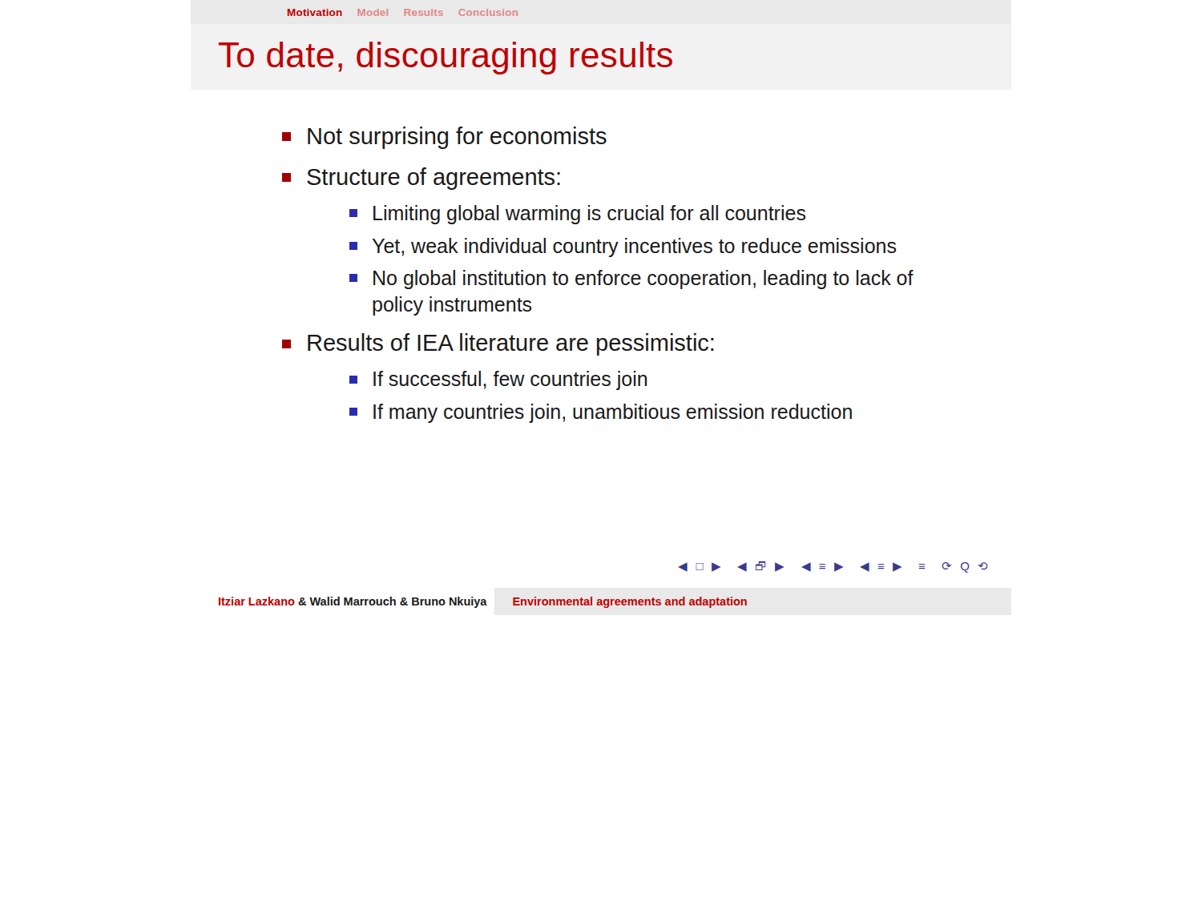Motivation Model Results Conclusion
To date, discouraging results
Not surprising for economists
Structure of agreements:
Limiting global warming is crucial for all countries
Yet, weak individual country incentives to reduce emissions
No global institution to enforce cooperation, leading to lack of policy instruments
Results of IEA literature are pessimistic:
If successful, few countries join
If many countries join, unambitious emission reduction
◀ □ ▶ ◀ 🗗 ▶ ◀ ≡ ▶ ◀ ≡ ▶ ≡ ⟳ Q ⟲
Itziar Lazkano & Walid Marrouch & Bruno Nkuiya
Environmental agreements and adaptation